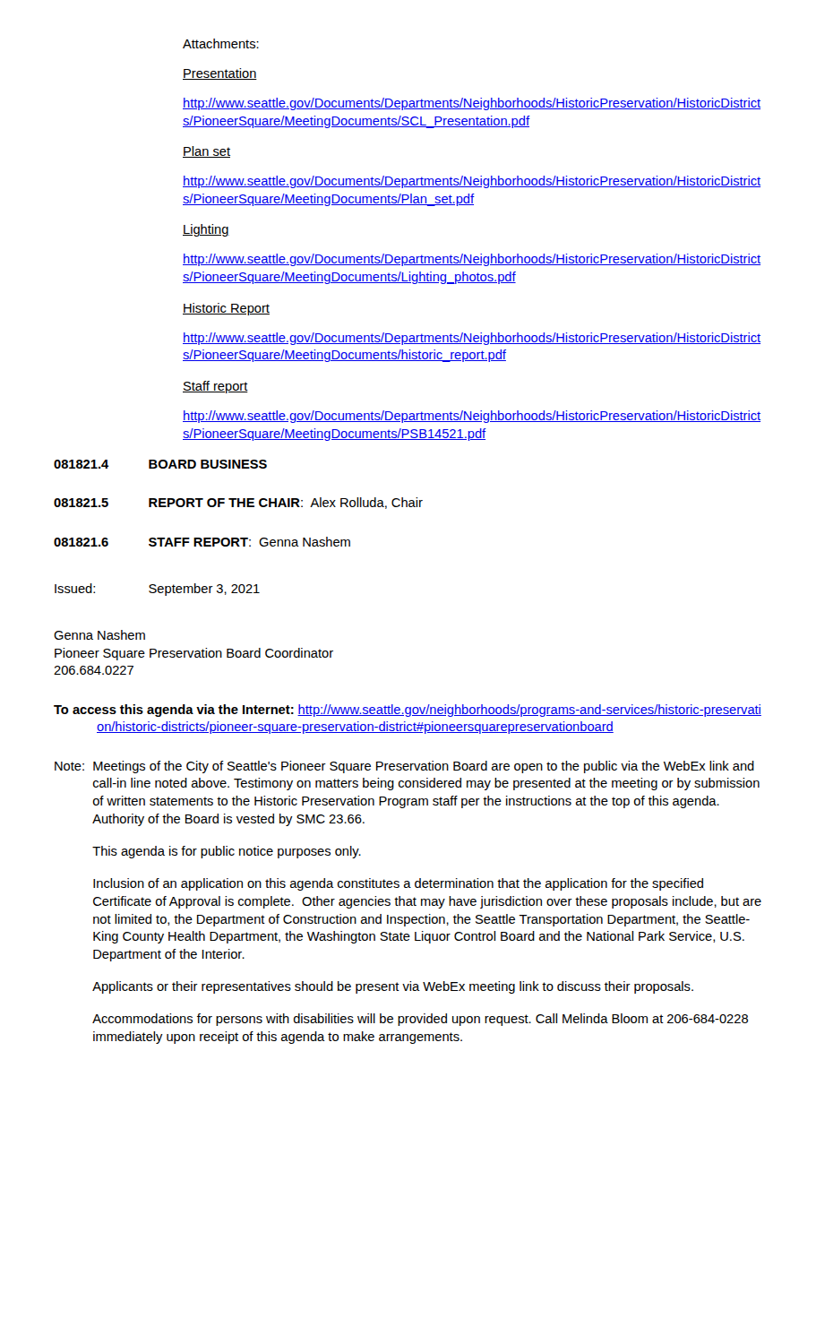Attachments:
Presentation
http://www.seattle.gov/Documents/Departments/Neighborhoods/HistoricPreservation/HistoricDistricts/PioneerSquare/MeetingDocuments/SCL_Presentation.pdf
Plan set
http://www.seattle.gov/Documents/Departments/Neighborhoods/HistoricPreservation/HistoricDistricts/PioneerSquare/MeetingDocuments/Plan_set.pdf
Lighting
http://www.seattle.gov/Documents/Departments/Neighborhoods/HistoricPreservation/HistoricDistricts/PioneerSquare/MeetingDocuments/Lighting_photos.pdf
Historic Report
http://www.seattle.gov/Documents/Departments/Neighborhoods/HistoricPreservation/HistoricDistricts/PioneerSquare/MeetingDocuments/historic_report.pdf
Staff report
http://www.seattle.gov/Documents/Departments/Neighborhoods/HistoricPreservation/HistoricDistricts/PioneerSquare/MeetingDocuments/PSB14521.pdf
081821.4
BOARD BUSINESS
081821.5
REPORT OF THE CHAIR: Alex Rolluda, Chair
081821.6
STAFF REPORT: Genna Nashem
Issued:
September 3, 2021
Genna Nashem
Pioneer Square Preservation Board Coordinator
206.684.0227
To access this agenda via the Internet: http://www.seattle.gov/neighborhoods/programs-and-services/historic-preservation/historic-districts/pioneer-square-preservation-district#pioneersquarepreservationboard
Note:
Meetings of the City of Seattle's Pioneer Square Preservation Board are open to the public via the WebEx link and call-in line noted above. Testimony on matters being considered may be presented at the meeting or by submission of written statements to the Historic Preservation Program staff per the instructions at the top of this agenda. Authority of the Board is vested by SMC 23.66.
This agenda is for public notice purposes only.
Inclusion of an application on this agenda constitutes a determination that the application for the specified Certificate of Approval is complete. Other agencies that may have jurisdiction over these proposals include, but are not limited to, the Department of Construction and Inspection, the Seattle Transportation Department, the Seattle-King County Health Department, the Washington State Liquor Control Board and the National Park Service, U.S. Department of the Interior.
Applicants or their representatives should be present via WebEx meeting link to discuss their proposals.
Accommodations for persons with disabilities will be provided upon request. Call Melinda Bloom at 206-684-0228 immediately upon receipt of this agenda to make arrangements.